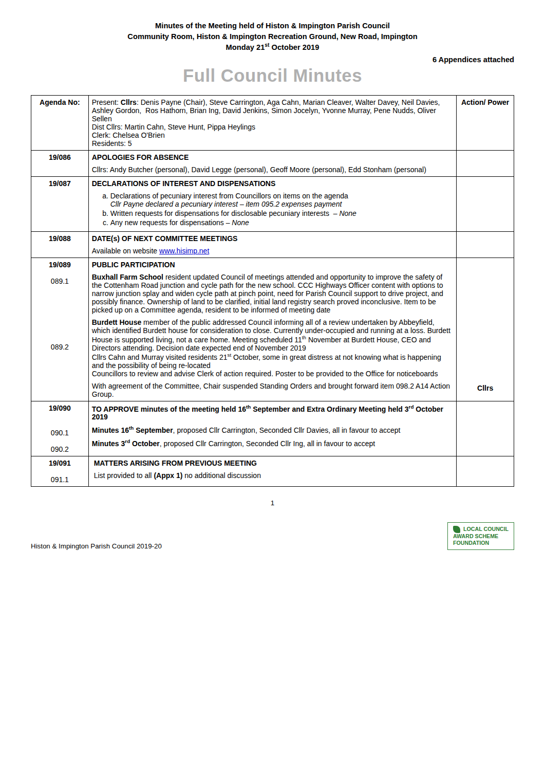Minutes of the Meeting held of Histon & Impington Parish Council
Community Room, Histon & Impington Recreation Ground, New Road, Impington
Monday 21st October 2019
6 Appendices attached
Full Council Minutes
| Agenda No: | Present: Cllrs : Denis Payne (Chair), Steve Carrington, Aga Cahn, Marian Cleaver, Walter Davey, Neil Davies, Ashley Gordon, Ros Hathorn, Brian Ing, David Jenkins, Simon Jocelyn, Yvonne Murray, Pene Nudds, Oliver Sellen Dist Cllrs: Martin Cahn, Steve Hunt, Pippa Heylings Clerk: Chelsea O'Brien Residents: 5 | Action/ Power |
| 19/086 | APOLOGIES FOR ABSENCE Cllrs: Andy Butcher (personal), David Legge (personal), Geoff Moore (personal), Edd Stonham (personal) | |
| 19/087 | DECLARATIONS OF INTEREST AND DISPENSATIONS Declarations of pecuniary interest from Councillors on items on the agenda Cllr Payne declared a pecuniary interest – item 095.2 expenses payment Written requests for dispensations for disclosable pecuniary interests – None Any new requests for dispensations – None | |
| 19/088 | DATE(s) OF NEXT COMMITTEE MEETINGS Available on website www.hisimp.net | |
| 19/089 089.1 089.2 | PUBLIC PARTICIPATION Buxhall Farm School resident updated Council of meetings attended and opportunity to improve the safety of the Cottenham Road junction and cycle path for the new school. CCC Highways Officer content with options to narrow junction splay and widen cycle path at pinch point, need for Parish Council support to drive project, and possibly finance. Ownership of land to be clarified, initial land registry search proved inconclusive. Item to be picked up on a Committee agenda, resident to be informed of meeting date Burdett House member of the public addressed Council informing all of a review undertaken by Abbeyfield, which identified Burdett house for consideration to close. Currently under-occupied and running at a loss. Burdett House is supported living, not a care home. Meeting scheduled 11 th November at Burdett House, CEO and Directors attending. Decision date expected end of November 2019 Cllrs Cahn and Murray visited residents 21 st October, some in great distress at not knowing what is happening and the possibility of being re-located Councillors to review and advise Clerk of action required. Poster to be provided to the Office for noticeboards With agreement of the Committee, Chair suspended Standing Orders and brought forward item 098.2 A14 Action Group. | Cllrs |
| 19/090 090.1 090.2 | TO APPROVE minutes of the meeting held 16 th September and Extra Ordinary Meeting held 3 rd October 2019 Minutes 16 th September , proposed Cllr Carrington, Seconded Cllr Davies, all in favour to accept Minutes 3 rd October , proposed Cllr Carrington, Seconded Cllr Ing, all in favour to accept | |
| 19/091 091.1 | MATTERS ARISING FROM PREVIOUS MEETING List provided to all (Appx 1) no additional discussion | |
1
Histon & Impington Parish Council 2019-20
LOCAL COUNCIL
AWARD SCHEME
FOUNDATION